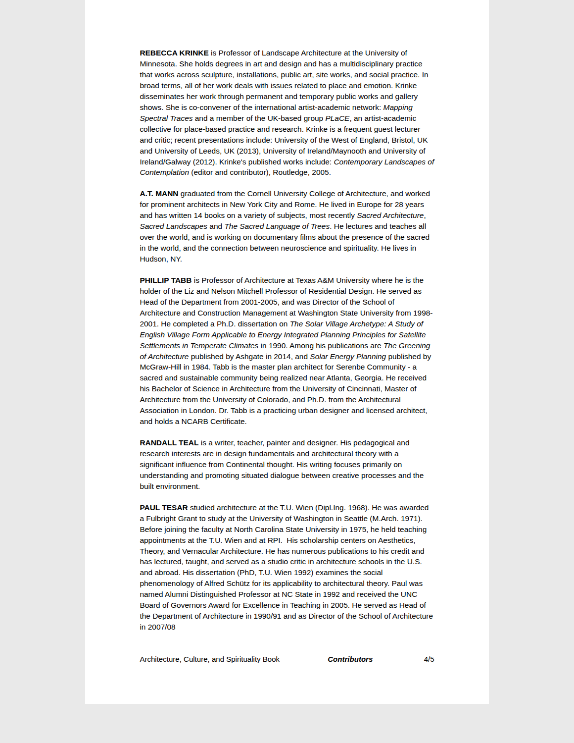REBECCA KRINKE is Professor of Landscape Architecture at the University of Minnesota. She holds degrees in art and design and has a multidisciplinary practice that works across sculpture, installations, public art, site works, and social practice. In broad terms, all of her work deals with issues related to place and emotion. Krinke disseminates her work through permanent and temporary public works and gallery shows. She is co-convener of the international artist-academic network: Mapping Spectral Traces and a member of the UK-based group PLaCE, an artist-academic collective for place-based practice and research. Krinke is a frequent guest lecturer and critic; recent presentations include: University of the West of England, Bristol, UK and University of Leeds, UK (2013), University of Ireland/Maynooth and University of Ireland/Galway (2012). Krinke's published works include: Contemporary Landscapes of Contemplation (editor and contributor), Routledge, 2005.
A.T. MANN graduated from the Cornell University College of Architecture, and worked for prominent architects in New York City and Rome. He lived in Europe for 28 years and has written 14 books on a variety of subjects, most recently Sacred Architecture, Sacred Landscapes and The Sacred Language of Trees. He lectures and teaches all over the world, and is working on documentary films about the presence of the sacred in the world, and the connection between neuroscience and spirituality. He lives in Hudson, NY.
PHILLIP TABB is Professor of Architecture at Texas A&M University where he is the holder of the Liz and Nelson Mitchell Professor of Residential Design. He served as Head of the Department from 2001-2005, and was Director of the School of Architecture and Construction Management at Washington State University from 1998-2001. He completed a Ph.D. dissertation on The Solar Village Archetype: A Study of English Village Form Applicable to Energy Integrated Planning Principles for Satellite Settlements in Temperate Climates in 1990. Among his publications are The Greening of Architecture published by Ashgate in 2014, and Solar Energy Planning published by McGraw-Hill in 1984. Tabb is the master plan architect for Serenbe Community - a sacred and sustainable community being realized near Atlanta, Georgia. He received his Bachelor of Science in Architecture from the University of Cincinnati, Master of Architecture from the University of Colorado, and Ph.D. from the Architectural Association in London. Dr. Tabb is a practicing urban designer and licensed architect, and holds a NCARB Certificate.
RANDALL TEAL is a writer, teacher, painter and designer. His pedagogical and research interests are in design fundamentals and architectural theory with a significant influence from Continental thought. His writing focuses primarily on understanding and promoting situated dialogue between creative processes and the built environment.
PAUL TESAR studied architecture at the T.U. Wien (Dipl.Ing. 1968). He was awarded a Fulbright Grant to study at the University of Washington in Seattle (M.Arch. 1971). Before joining the faculty at North Carolina State University in 1975, he held teaching appointments at the T.U. Wien and at RPI. His scholarship centers on Aesthetics, Theory, and Vernacular Architecture. He has numerous publications to his credit and has lectured, taught, and served as a studio critic in architecture schools in the U.S. and abroad. His dissertation (PhD, T.U. Wien 1992) examines the social phenomenology of Alfred Schütz for its applicability to architectural theory. Paul was named Alumni Distinguished Professor at NC State in 1992 and received the UNC Board of Governors Award for Excellence in Teaching in 2005. He served as Head of the Department of Architecture in 1990/91 and as Director of the School of Architecture in 2007/08
Architecture, Culture, and Spirituality Book
Contributors
4/5